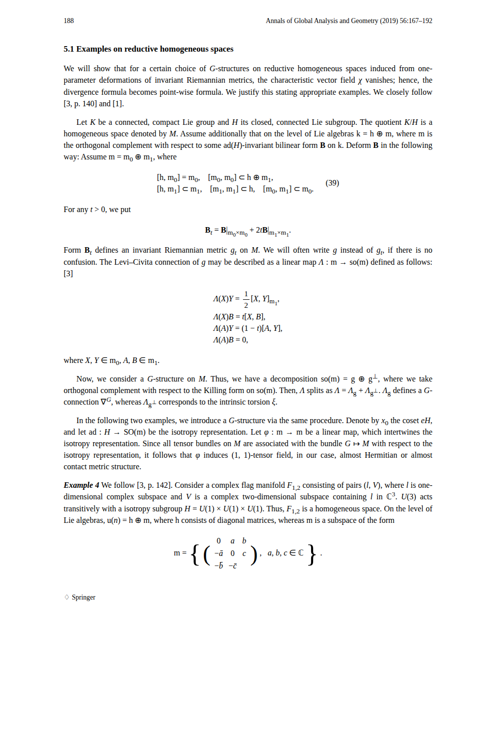188 Annals of Global Analysis and Geometry (2019) 56:167–192
5.1 Examples on reductive homogeneous spaces
We will show that for a certain choice of G-structures on reductive homogeneous spaces induced from one-parameter deformations of invariant Riemannian metrics, the characteristic vector field χ vanishes; hence, the divergence formula becomes point-wise formula. We justify this stating appropriate examples. We closely follow [3, p. 140] and [1].
Let K be a connected, compact Lie group and H its closed, connected Lie subgroup. The quotient K/H is a homogeneous space denoted by M. Assume additionally that on the level of Lie algebras k = h ⊕ m, where m is the orthogonal complement with respect to some ad(H)-invariant bilinear form B on k. Deform B in the following way: Assume m = m0 ⊕ m1, where
[h, m0] = m0, [m0, m0] ⊂ h ⊕ m1, [h, m1] ⊂ m1, [m1, m1] ⊂ h, [m0, m1] ⊂ m0.
(39)
For any t > 0, we put
Bt = B|m0×m0 + 2tB|m1×m1.
Form Bt defines an invariant Riemannian metric gt on M. We will often write g instead of gt, if there is no confusion. The Levi–Civita connection of g may be described as a linear map Λ : m → so(m) defined as follows: [3]
Λ(X)Y = 12[X, Y]m1, Λ(X)B = t[X, B], Λ(A)Y = (1 − t)[A, Y], Λ(A)B = 0,
where X, Y ∈ m0, A, B ∈ m1.
Now, we consider a G-structure on M. Thus, we have a decomposition so(m) = g ⊕ g⊥, where we take orthogonal complement with respect to the Killing form on so(m). Then, Λ splits as Λ = Λg + Λg⊥. Λg defines a G-connection ∇G, whereas Λg⊥ corresponds to the intrinsic torsion ξ.
In the following two examples, we introduce a G-structure via the same procedure. Denote by x0 the coset eH, and let ad : H → SO(m) be the isotropy representation. Let φ : m → m be a linear map, which intertwines the isotropy representation. Since all tensor bundles on M are associated with the bundle G ↦ M with respect to the isotropy representation, it follows that φ induces (1, 1)-tensor field, in our case, almost Hermitian or almost contact metric structure.
Example 4 We follow [3, p. 142]. Consider a complex flag manifold F1,2 consisting of pairs (l, V), where l is one-dimensional complex subspace and V is a complex two-dimensional subspace containing l in ℂ3. U(3) acts transitively with a isotropy subgroup H = U(1) × U(1) × U(1). Thus, F1,2 is a homogeneous space. On the level of Lie algebras, u(n) = h ⊕ m, where h consists of diagonal matrices, whereas m is a subspace of the form
m = { (
| 0 | a | b |
| − ā | 0 | c |
| − b̄ | − c̄ | |
) , a, b, c ∈ ℂ } .
♢ Springer